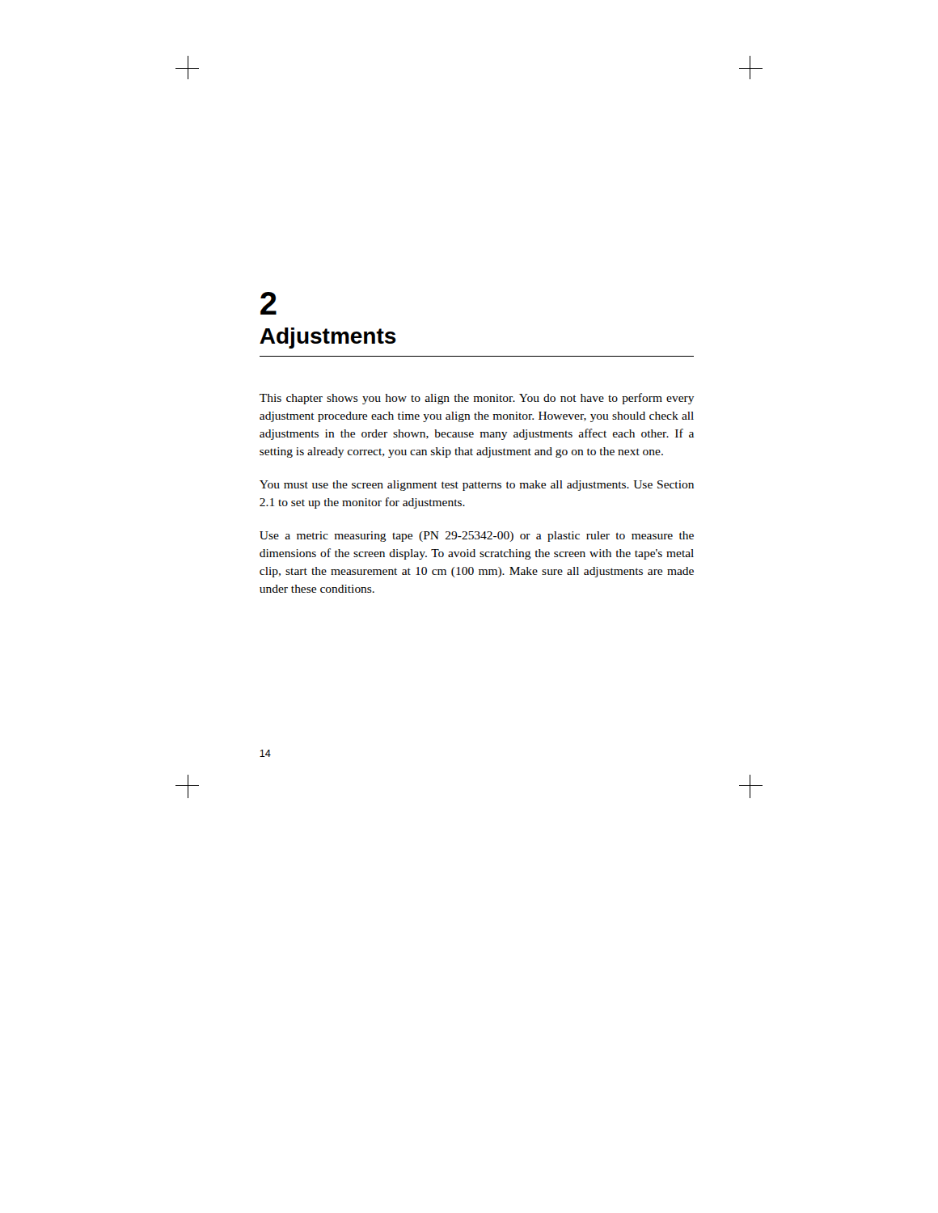2
Adjustments
This chapter shows you how to align the monitor. You do not have to perform every adjustment procedure each time you align the monitor. However, you should check all adjustments in the order shown, because many adjustments affect each other. If a setting is already correct, you can skip that adjustment and go on to the next one.
You must use the screen alignment test patterns to make all adjustments. Use Section 2.1 to set up the monitor for adjustments.
Use a metric measuring tape (PN 29-25342-00) or a plastic ruler to measure the dimensions of the screen display. To avoid scratching the screen with the tape's metal clip, start the measurement at 10 cm (100 mm). Make sure all adjustments are made under these conditions.
14